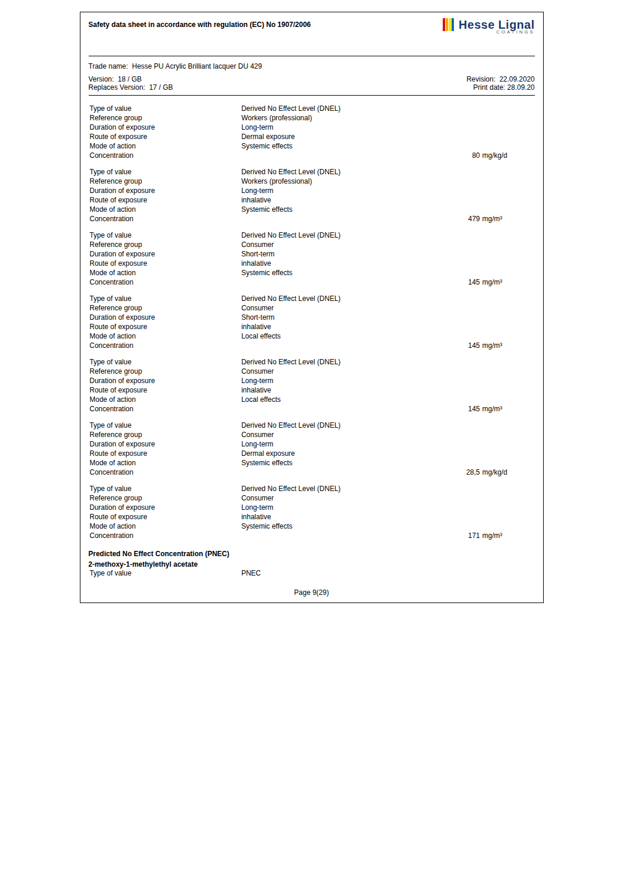Safety data sheet in accordance with regulation (EC) No 1907/2006
Hesse Lignal
COATINGS
Trade name: Hesse PU Acrylic Brilliant lacquer DU 429
Version: 18 / GB Revision: 22.09.2020
Replaces Version: 17 / GB Print date: 28.09.20
| Type of value | Derived No Effect Level (DNEL) | | |
| Reference group | Workers (professional) | | |
| Duration of exposure | Long-term | | |
| Route of exposure | Dermal exposure | | |
| Mode of action | Systemic effects | | |
| Concentration | | 80 | mg/kg/d |
| Type of value | Derived No Effect Level (DNEL) | | |
| Reference group | Workers (professional) | | |
| Duration of exposure | Long-term | | |
| Route of exposure | inhalative | | |
| Mode of action | Systemic effects | | |
| Concentration | | 479 | mg/m³ |
| Type of value | Derived No Effect Level (DNEL) | | |
| Reference group | Consumer | | |
| Duration of exposure | Short-term | | |
| Route of exposure | inhalative | | |
| Mode of action | Systemic effects | | |
| Concentration | | 145 | mg/m³ |
| Type of value | Derived No Effect Level (DNEL) | | |
| Reference group | Consumer | | |
| Duration of exposure | Short-term | | |
| Route of exposure | inhalative | | |
| Mode of action | Local effects | | |
| Concentration | | 145 | mg/m³ |
| Type of value | Derived No Effect Level (DNEL) | | |
| Reference group | Consumer | | |
| Duration of exposure | Long-term | | |
| Route of exposure | inhalative | | |
| Mode of action | Local effects | | |
| Concentration | | 145 | mg/m³ |
| Type of value | Derived No Effect Level (DNEL) | | |
| Reference group | Consumer | | |
| Duration of exposure | Long-term | | |
| Route of exposure | Dermal exposure | | |
| Mode of action | Systemic effects | | |
| Concentration | | 28,5 | mg/kg/d |
| Type of value | Derived No Effect Level (DNEL) | | |
| Reference group | Consumer | | |
| Duration of exposure | Long-term | | |
| Route of exposure | inhalative | | |
| Mode of action | Systemic effects | | |
| Concentration | | 171 | mg/m³ |
Predicted No Effect Concentration (PNEC)
2-methoxy-1-methylethyl acetate
| Type of value | PNEC | | |
Page 9(29)